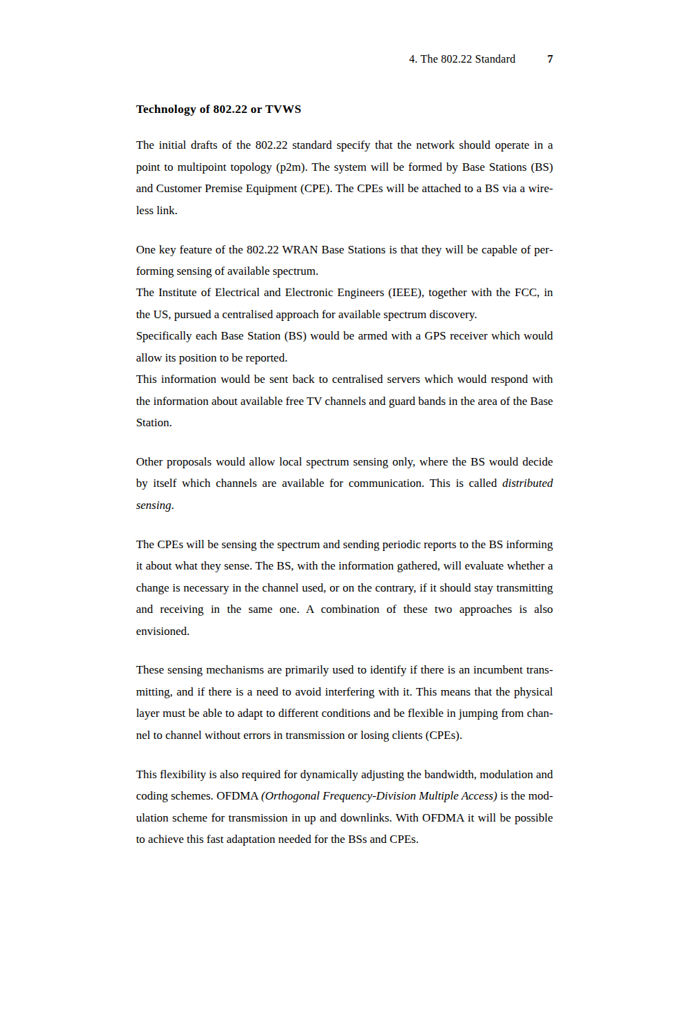4. The 802.22 Standard 7
Technology of 802.22 or TVWS
The initial drafts of the 802.22 standard specify that the network should operate in a point to multipoint topology (p2m). The system will be formed by Base Stations (BS) and Customer Premise Equipment (CPE). The CPEs will be attached to a BS via a wireless link.
One key feature of the 802.22 WRAN Base Stations is that they will be capable of performing sensing of available spectrum.
The Institute of Electrical and Electronic Engineers (IEEE), together with the FCC, in the US, pursued a centralised approach for available spectrum discovery.
Specifically each Base Station (BS) would be armed with a GPS receiver which would allow its position to be reported.
This information would be sent back to centralised servers which would respond with the information about available free TV channels and guard bands in the area of the Base Station.
Other proposals would allow local spectrum sensing only, where the BS would decide by itself which channels are available for communication. This is called distributed sensing.
The CPEs will be sensing the spectrum and sending periodic reports to the BS informing it about what they sense. The BS, with the information gathered, will evaluate whether a change is necessary in the channel used, or on the contrary, if it should stay transmitting and receiving in the same one. A combination of these two approaches is also envisioned.
These sensing mechanisms are primarily used to identify if there is an incumbent transmitting, and if there is a need to avoid interfering with it. This means that the physical layer must be able to adapt to different conditions and be flexible in jumping from channel to channel without errors in transmission or losing clients (CPEs).
This flexibility is also required for dynamically adjusting the bandwidth, modulation and coding schemes. OFDMA (Orthogonal Frequency-Division Multiple Access) is the modulation scheme for transmission in up and downlinks. With OFDMA it will be possible to achieve this fast adaptation needed for the BSs and CPEs.